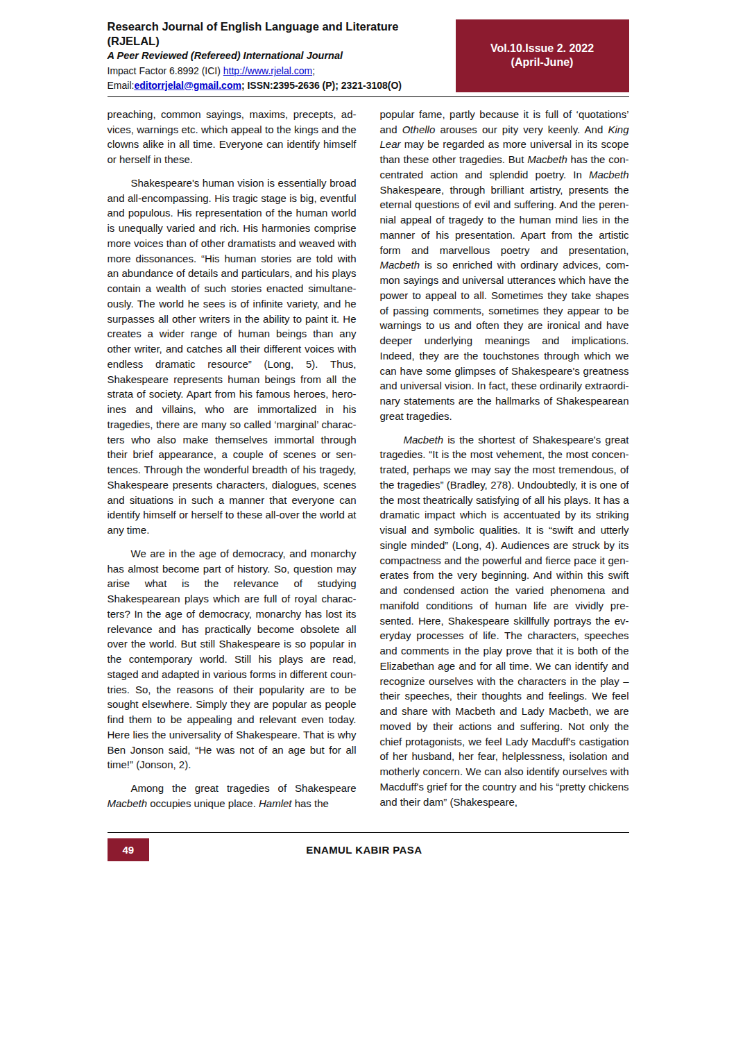Research Journal of English Language and Literature (RJELAL)
A Peer Reviewed (Refereed) International Journal
Impact Factor 6.8992 (ICI) http://www.rjelal.com;
Email:editorrjelal@gmail.com; ISSN:2395-2636 (P); 2321-3108(O)
Vol.10.Issue 2. 2022
(April-June)
preaching, common sayings, maxims, precepts, advices, warnings etc. which appeal to the kings and the clowns alike in all time. Everyone can identify himself or herself in these.
Shakespeare's human vision is essentially broad and all-encompassing. His tragic stage is big, eventful and populous. His representation of the human world is unequally varied and rich. His harmonies comprise more voices than of other dramatists and weaved with more dissonances. “His human stories are told with an abundance of details and particulars, and his plays contain a wealth of such stories enacted simultaneously. The world he sees is of infinite variety, and he surpasses all other writers in the ability to paint it. He creates a wider range of human beings than any other writer, and catches all their different voices with endless dramatic resource” (Long, 5). Thus, Shakespeare represents human beings from all the strata of society. Apart from his famous heroes, heroines and villains, who are immortalized in his tragedies, there are many so called ‘marginal’ characters who also make themselves immortal through their brief appearance, a couple of scenes or sentences. Through the wonderful breadth of his tragedy, Shakespeare presents characters, dialogues, scenes and situations in such a manner that everyone can identify himself or herself to these all-over the world at any time.
We are in the age of democracy, and monarchy has almost become part of history. So, question may arise what is the relevance of studying Shakespearean plays which are full of royal characters? In the age of democracy, monarchy has lost its relevance and has practically become obsolete all over the world. But still Shakespeare is so popular in the contemporary world. Still his plays are read, staged and adapted in various forms in different countries. So, the reasons of their popularity are to be sought elsewhere. Simply they are popular as people find them to be appealing and relevant even today. Here lies the universality of Shakespeare. That is why Ben Jonson said, “He was not of an age but for all time!” (Jonson, 2).
Among the great tragedies of Shakespeare Macbeth occupies unique place. Hamlet has the
popular fame, partly because it is full of ‘quotations’ and Othello arouses our pity very keenly. And King Lear may be regarded as more universal in its scope than these other tragedies. But Macbeth has the concentrated action and splendid poetry. In Macbeth Shakespeare, through brilliant artistry, presents the eternal questions of evil and suffering. And the perennial appeal of tragedy to the human mind lies in the manner of his presentation. Apart from the artistic form and marvellous poetry and presentation, Macbeth is so enriched with ordinary advices, common sayings and universal utterances which have the power to appeal to all. Sometimes they take shapes of passing comments, sometimes they appear to be warnings to us and often they are ironical and have deeper underlying meanings and implications. Indeed, they are the touchstones through which we can have some glimpses of Shakespeare's greatness and universal vision. In fact, these ordinarily extraordinary statements are the hallmarks of Shakespearean great tragedies.
Macbeth is the shortest of Shakespeare's great tragedies. “It is the most vehement, the most concentrated, perhaps we may say the most tremendous, of the tragedies” (Bradley, 278). Undoubtedly, it is one of the most theatrically satisfying of all his plays. It has a dramatic impact which is accentuated by its striking visual and symbolic qualities. It is “swift and utterly single minded” (Long, 4). Audiences are struck by its compactness and the powerful and fierce pace it generates from the very beginning. And within this swift and condensed action the varied phenomena and manifold conditions of human life are vividly presented. Here, Shakespeare skillfully portrays the everyday processes of life. The characters, speeches and comments in the play prove that it is both of the Elizabethan age and for all time. We can identify and recognize ourselves with the characters in the play – their speeches, their thoughts and feelings. We feel and share with Macbeth and Lady Macbeth, we are moved by their actions and suffering. Not only the chief protagonists, we feel Lady Macduff's castigation of her husband, her fear, helplessness, isolation and motherly concern. We can also identify ourselves with Macduff's grief for the country and his “pretty chickens and their dam” (Shakespeare,
49 ENAMUL KABIR PASA